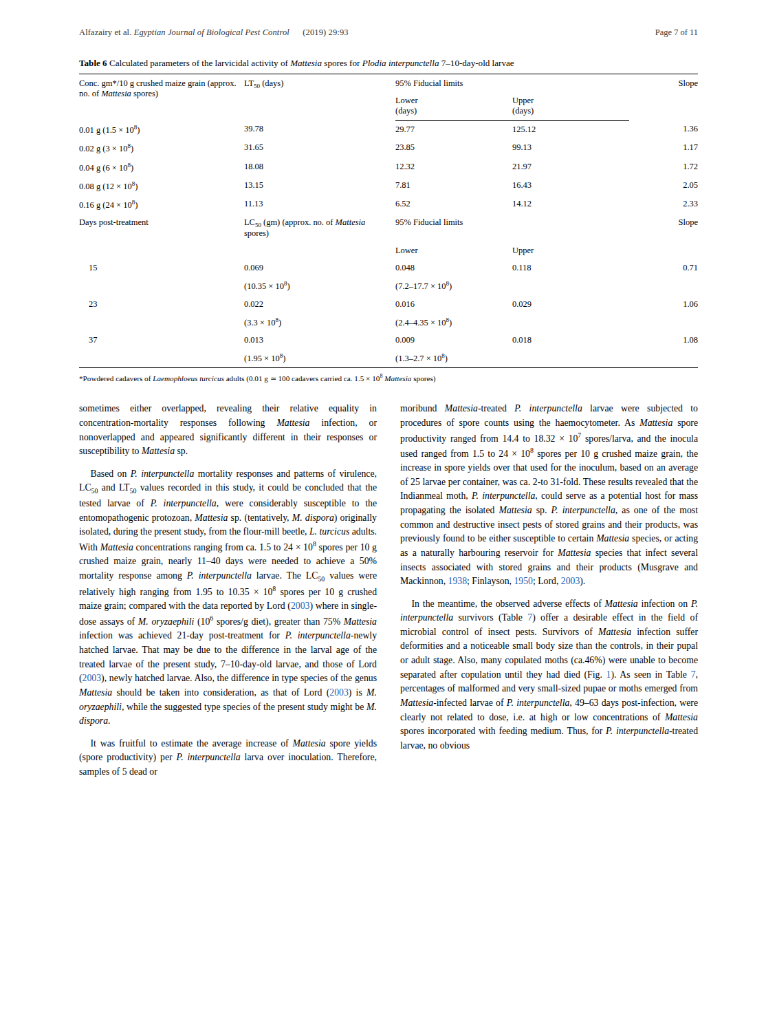Alfazairy et al. Egyptian Journal of Biological Pest Control (2019) 29:93
Page 7 of 11
Table 6 Calculated parameters of the larvicidal activity of Mattesia spores for Plodia interpunctella 7–10-day-old larvae
| Conc. gm*/10 g crushed maize grain (approx. no. of Mattesia spores) | LT 50 (days) | 95% Fiducial limits | Slope |
| --- | --- | --- | --- |
| Lower (days) | Upper (days) |
| 0.01 g (1.5 × 10 8 ) | 39.78 | 29.77 | 125.12 | 1.36 |
| 0.02 g (3 × 10 8 ) | 31.65 | 23.85 | 99.13 | 1.17 |
| 0.04 g (6 × 10 8 ) | 18.08 | 12.32 | 21.97 | 1.72 |
| 0.08 g (12 × 10 8 ) | 13.15 | 7.81 | 16.43 | 2.05 |
| 0.16 g (24 × 10 8 ) | 11.13 | 6.52 | 14.12 | 2.33 |
| Days post-treatment | LC 50 (gm) (approx. no. of Mattesia spores) | 95% Fiducial limits | Slope |
| | | Lower | Upper | |
| 15 | 0.069 | 0.048 | 0.118 | 0.71 |
| | (10.35 × 10 8 ) | (7.2–17.7 × 10 8 ) | | |
| 23 | 0.022 | 0.016 | 0.029 | 1.06 |
| | (3.3 × 10 8 ) | (2.4–4.35 × 10 8 ) | | |
| 37 | 0.013 | 0.009 | 0.018 | 1.08 |
| | (1.95 × 10 8 ) | (1.3–2.7 × 10 8 ) | | |
*Powdered cadavers of Laemophloeus turcicus adults (0.01 g ≃ 100 cadavers carried ca. 1.5 × 108 Mattesia spores)
sometimes either overlapped, revealing their relative equality in concentration-mortality responses following Mattesia infection, or nonoverlapped and appeared significantly different in their responses or susceptibility to Mattesia sp.
Based on P. interpunctella mortality responses and patterns of virulence, LC50 and LT50 values recorded in this study, it could be concluded that the tested larvae of P. interpunctella, were considerably susceptible to the entomopathogenic protozoan, Mattesia sp. (tentatively, M. dispora) originally isolated, during the present study, from the flour-mill beetle, L. turcicus adults. With Mattesia concentrations ranging from ca. 1.5 to 24 × 108 spores per 10 g crushed maize grain, nearly 11–40 days were needed to achieve a 50% mortality response among P. interpunctella larvae. The LC50 values were relatively high ranging from 1.95 to 10.35 × 108 spores per 10 g crushed maize grain; compared with the data reported by Lord (2003) where in single-dose assays of M. oryzaephili (106 spores/g diet), greater than 75% Mattesia infection was achieved 21-day post-treatment for P. interpunctella-newly hatched larvae. That may be due to the difference in the larval age of the treated larvae of the present study, 7–10-day-old larvae, and those of Lord (2003), newly hatched larvae. Also, the difference in type species of the genus Mattesia should be taken into consideration, as that of Lord (2003) is M. oryzaephili, while the suggested type species of the present study might be M. dispora.
It was fruitful to estimate the average increase of Mattesia spore yields (spore productivity) per P. interpunctella larva over inoculation. Therefore, samples of 5 dead or
moribund Mattesia-treated P. interpunctella larvae were subjected to procedures of spore counts using the haemocytometer. As Mattesia spore productivity ranged from 14.4 to 18.32 × 107 spores/larva, and the inocula used ranged from 1.5 to 24 × 108 spores per 10 g crushed maize grain, the increase in spore yields over that used for the inoculum, based on an average of 25 larvae per container, was ca. 2-to 31-fold. These results revealed that the Indianmeal moth, P. interpunctella, could serve as a potential host for mass propagating the isolated Mattesia sp. P. interpunctella, as one of the most common and destructive insect pests of stored grains and their products, was previously found to be either susceptible to certain Mattesia species, or acting as a naturally harbouring reservoir for Mattesia species that infect several insects associated with stored grains and their products (Musgrave and Mackinnon, 1938; Finlayson, 1950; Lord, 2003).
In the meantime, the observed adverse effects of Mattesia infection on P. interpunctella survivors (Table 7) offer a desirable effect in the field of microbial control of insect pests. Survivors of Mattesia infection suffer deformities and a noticeable small body size than the controls, in their pupal or adult stage. Also, many copulated moths (ca.46%) were unable to become separated after copulation until they had died (Fig. 1). As seen in Table 7, percentages of malformed and very small-sized pupae or moths emerged from Mattesia-infected larvae of P. interpunctella, 49–63 days post-infection, were clearly not related to dose, i.e. at high or low concentrations of Mattesia spores incorporated with feeding medium. Thus, for P. interpunctella-treated larvae, no obvious